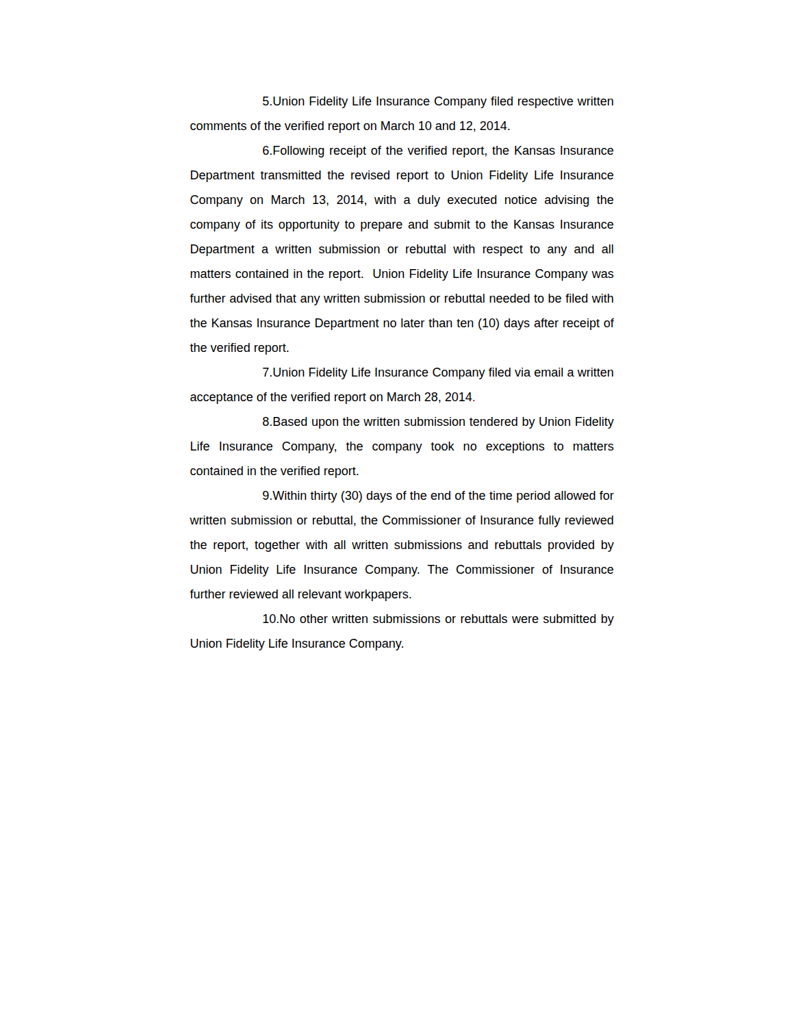5. Union Fidelity Life Insurance Company filed respective written comments of the verified report on March 10 and 12, 2014.
6. Following receipt of the verified report, the Kansas Insurance Department transmitted the revised report to Union Fidelity Life Insurance Company on March 13, 2014, with a duly executed notice advising the company of its opportunity to prepare and submit to the Kansas Insurance Department a written submission or rebuttal with respect to any and all matters contained in the report. Union Fidelity Life Insurance Company was further advised that any written submission or rebuttal needed to be filed with the Kansas Insurance Department no later than ten (10) days after receipt of the verified report.
7. Union Fidelity Life Insurance Company filed via email a written acceptance of the verified report on March 28, 2014.
8. Based upon the written submission tendered by Union Fidelity Life Insurance Company, the company took no exceptions to matters contained in the verified report.
9. Within thirty (30) days of the end of the time period allowed for written submission or rebuttal, the Commissioner of Insurance fully reviewed the report, together with all written submissions and rebuttals provided by Union Fidelity Life Insurance Company. The Commissioner of Insurance further reviewed all relevant workpapers.
10. No other written submissions or rebuttals were submitted by Union Fidelity Life Insurance Company.